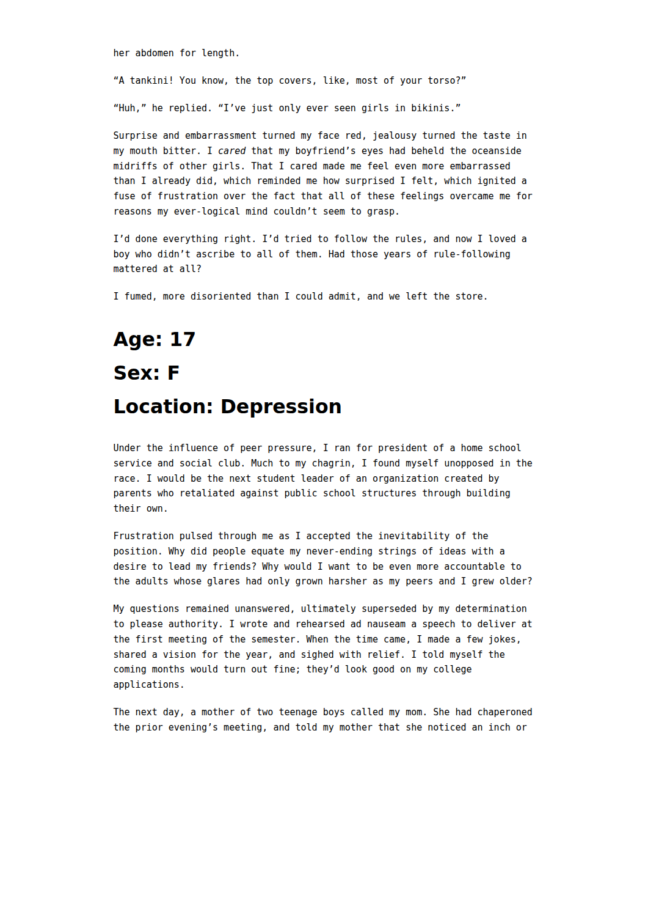her abdomen for length.
“A tankini! You know, the top covers, like, most of your torso?”
“Huh,” he replied. “I’ve just only ever seen girls in bikinis.”
Surprise and embarrassment turned my face red, jealousy turned the taste in my mouth bitter. I cared that my boyfriend’s eyes had beheld the oceanside midriffs of other girls. That I cared made me feel even more embarrassed than I already did, which reminded me how surprised I felt, which ignited a fuse of frustration over the fact that all of these feelings overcame me for reasons my ever-logical mind couldn’t seem to grasp.
I’d done everything right. I’d tried to follow the rules, and now I loved a boy who didn’t ascribe to all of them. Had those years of rule-following mattered at all?
I fumed, more disoriented than I could admit, and we left the store.
Age: 17
Sex: F
Location: Depression
Under the influence of peer pressure, I ran for president of a home school service and social club. Much to my chagrin, I found myself unopposed in the race. I would be the next student leader of an organization created by parents who retaliated against public school structures through building their own.
Frustration pulsed through me as I accepted the inevitability of the position. Why did people equate my never-ending strings of ideas with a desire to lead my friends? Why would I want to be even more accountable to the adults whose glares had only grown harsher as my peers and I grew older?
My questions remained unanswered, ultimately superseded by my determination to please authority. I wrote and rehearsed ad nauseam a speech to deliver at the first meeting of the semester. When the time came, I made a few jokes, shared a vision for the year, and sighed with relief. I told myself the coming months would turn out fine; they’d look good on my college applications.
The next day, a mother of two teenage boys called my mom. She had chaperoned the prior evening’s meeting, and told my mother that she noticed an inch or